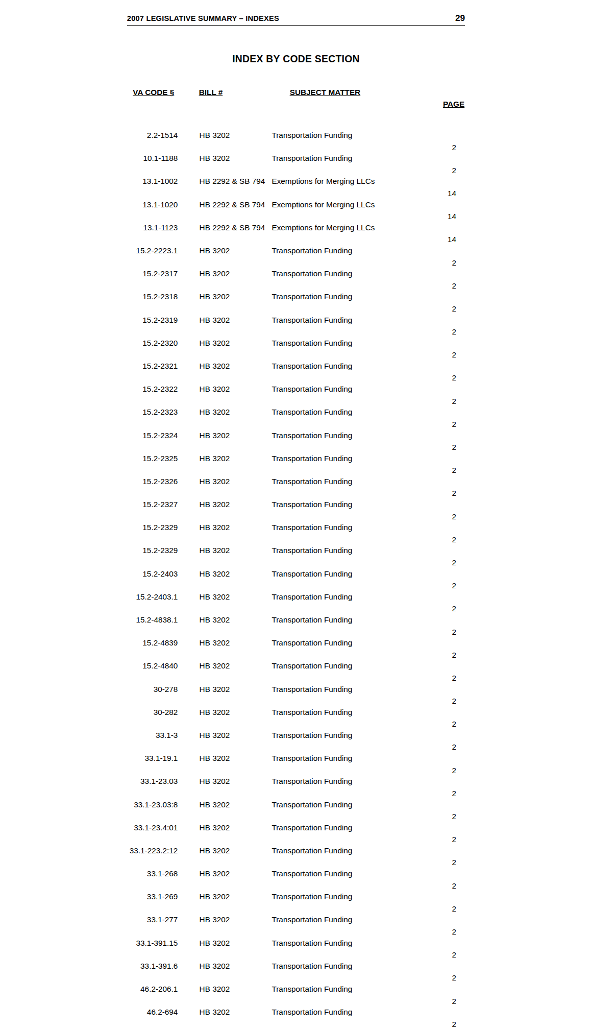2007 LEGISLATIVE SUMMARY – INDEXES 29
INDEX BY CODE SECTION
| VA CODE § | BILL # | SUBJECT MATTER | PAGE |
| --- | --- | --- | --- |
| 2.2-1514 | HB 3202 | Transportation Funding | 2 |
| 10.1-1188 | HB 3202 | Transportation Funding | 2 |
| 13.1-1002 | HB 2292 & SB 794 | Exemptions for Merging LLCs | 14 |
| 13.1-1020 | HB 2292 & SB 794 | Exemptions for Merging LLCs | 14 |
| 13.1-1123 | HB 2292 & SB 794 | Exemptions for Merging LLCs | 14 |
| 15.2-2223.1 | HB 3202 | Transportation Funding | 2 |
| 15.2-2317 | HB 3202 | Transportation Funding | 2 |
| 15.2-2318 | HB 3202 | Transportation Funding | 2 |
| 15.2-2319 | HB 3202 | Transportation Funding | 2 |
| 15.2-2320 | HB 3202 | Transportation Funding | 2 |
| 15.2-2321 | HB 3202 | Transportation Funding | 2 |
| 15.2-2322 | HB 3202 | Transportation Funding | 2 |
| 15.2-2323 | HB 3202 | Transportation Funding | 2 |
| 15.2-2324 | HB 3202 | Transportation Funding | 2 |
| 15.2-2325 | HB 3202 | Transportation Funding | 2 |
| 15.2-2326 | HB 3202 | Transportation Funding | 2 |
| 15.2-2327 | HB 3202 | Transportation Funding | 2 |
| 15.2-2329 | HB 3202 | Transportation Funding | 2 |
| 15.2-2329 | HB 3202 | Transportation Funding | 2 |
| 15.2-2403 | HB 3202 | Transportation Funding | 2 |
| 15.2-2403.1 | HB 3202 | Transportation Funding | 2 |
| 15.2-4838.1 | HB 3202 | Transportation Funding | 2 |
| 15.2-4839 | HB 3202 | Transportation Funding | 2 |
| 15.2-4840 | HB 3202 | Transportation Funding | 2 |
| 30-278 | HB 3202 | Transportation Funding | 2 |
| 30-282 | HB 3202 | Transportation Funding | 2 |
| 33.1-3 | HB 3202 | Transportation Funding | 2 |
| 33.1-19.1 | HB 3202 | Transportation Funding | 2 |
| 33.1-23.03 | HB 3202 | Transportation Funding | 2 |
| 33.1-23.03:8 | HB 3202 | Transportation Funding | 2 |
| 33.1-23.4:01 | HB 3202 | Transportation Funding | 2 |
| 33.1-223.2:12 | HB 3202 | Transportation Funding | 2 |
| 33.1-268 | HB 3202 | Transportation Funding | 2 |
| 33.1-269 | HB 3202 | Transportation Funding | 2 |
| 33.1-277 | HB 3202 | Transportation Funding | 2 |
| 33.1-391.15 | HB 3202 | Transportation Funding | 2 |
| 33.1-391.6 | HB 3202 | Transportation Funding | 2 |
| 46.2-206.1 | HB 3202 | Transportation Funding | 2 |
| 46.2-694 | HB 3202 | Transportation Funding | 2 |